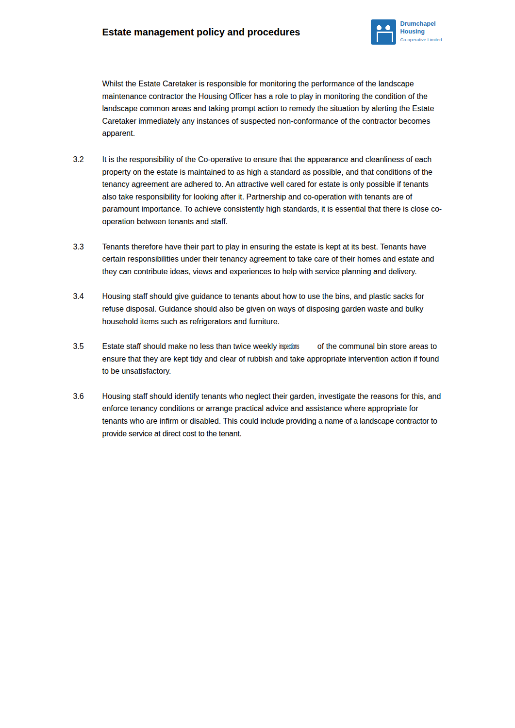Estate management policy and procedures
Drumchapel
Housing
Co-operative Limited
Whilst the Estate Caretaker is responsible for monitoring the performance of the landscape maintenance contractor the Housing Officer has a role to play in monitoring the condition of the landscape common areas and taking prompt action to remedy the situation by alerting the Estate Caretaker immediately any instances of suspected non-conformance of the contractor becomes apparent.
3.2
It is the responsibility of the Co-operative to ensure that the appearance and cleanliness of each property on the estate is maintained to as high a standard as possible, and that conditions of the tenancy agreement are adhered to. An attractive well cared for estate is only possible if tenants also take responsibility for looking after it. Partnership and co-operation with tenants are of paramount importance. To achieve consistently high standards, it is essential that there is close co-operation between tenants and staff.
3.3
Tenants therefore have their part to play in ensuring the estate is kept at its best. Tenants have certain responsibilities under their tenancy agreement to take care of their homes and estate and they can contribute ideas, views and experiences to help with service planning and delivery.
3.4
Housing staff should give guidance to tenants about how to use the bins, and plastic sacks for refuse disposal. Guidance should also be given on ways of disposing garden waste and bulky household items such as refrigerators and furniture.
3.5
Estate staff should make no less than twice weekly inspections of the communal bin store areas to ensure that they are kept tidy and clear of rubbish and take appropriate intervention action if found to be unsatisfactory.
3.6
Housing staff should identify tenants who neglect their garden, investigate the reasons for this, and enforce tenancy conditions or arrange practical advice and assistance where appropriate for tenants who are infirm or disabled. This could include providing a name of a landscape contractor to provide service at direct cost to the tenant.